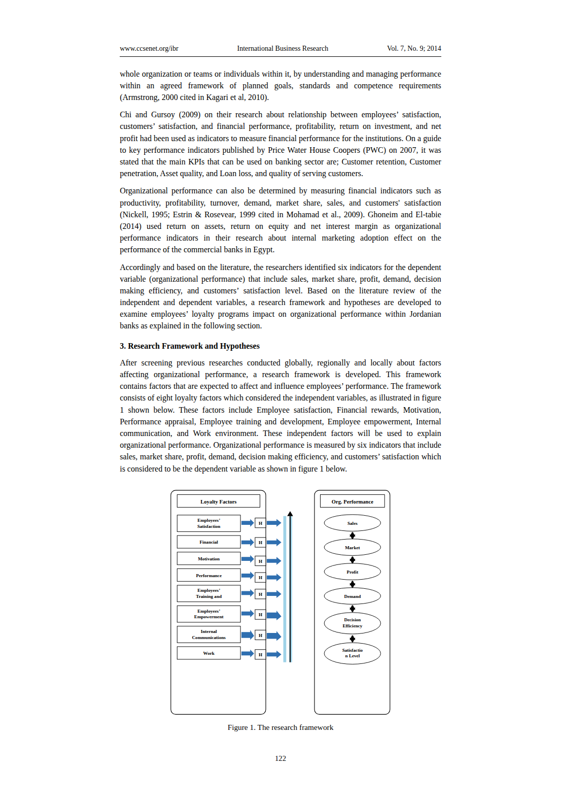www.ccsenet.org/ibr
International Business Research
Vol. 7, No. 9; 2014
whole organization or teams or individuals within it, by understanding and managing performance within an agreed framework of planned goals, standards and competence requirements (Armstrong, 2000 cited in Kagari et al, 2010).
Chi and Gursoy (2009) on their research about relationship between employees’ satisfaction, customers’ satisfaction, and financial performance, profitability, return on investment, and net profit had been used as indicators to measure financial performance for the institutions. On a guide to key performance indicators published by Price Water House Coopers (PWC) on 2007, it was stated that the main KPIs that can be used on banking sector are; Customer retention, Customer penetration, Asset quality, and Loan loss, and quality of serving customers.
Organizational performance can also be determined by measuring financial indicators such as productivity, profitability, turnover, demand, market share, sales, and customers' satisfaction (Nickell, 1995; Estrin & Rosevear, 1999 cited in Mohamad et al., 2009). Ghoneim and El-tabie (2014) used return on assets, return on equity and net interest margin as organizational performance indicators in their research about internal marketing adoption effect on the performance of the commercial banks in Egypt.
Accordingly and based on the literature, the researchers identified six indicators for the dependent variable (organizational performance) that include sales, market share, profit, demand, decision making efficiency, and customers’ satisfaction level. Based on the literature review of the independent and dependent variables, a research framework and hypotheses are developed to examine employees’ loyalty programs impact on organizational performance within Jordanian banks as explained in the following section.
3. Research Framework and Hypotheses
After screening previous researches conducted globally, regionally and locally about factors affecting organizational performance, a research framework is developed. This framework contains factors that are expected to affect and influence employees’ performance. The framework consists of eight loyalty factors which considered the independent variables, as illustrated in figure 1 shown below. These factors include Employee satisfaction, Financial rewards, Motivation, Performance appraisal, Employee training and development, Employee empowerment, Internal communication, and Work environment. These independent factors will be used to explain organizational performance. Organizational performance is measured by six indicators that include sales, market share, profit, demand, decision making efficiency, and customers’ satisfaction which is considered to be the dependent variable as shown in figure 1 below.
Loyalty Factors Org. Performance Employees’ Satisfaction Financial Motivation Performance Employees’ Training and Employees’ Empowerment Internal Communications Work H H H H H H H H Sales Market Profit Demand Decision Efficiency Satisfactio n Level
Figure 1. The research framework
122